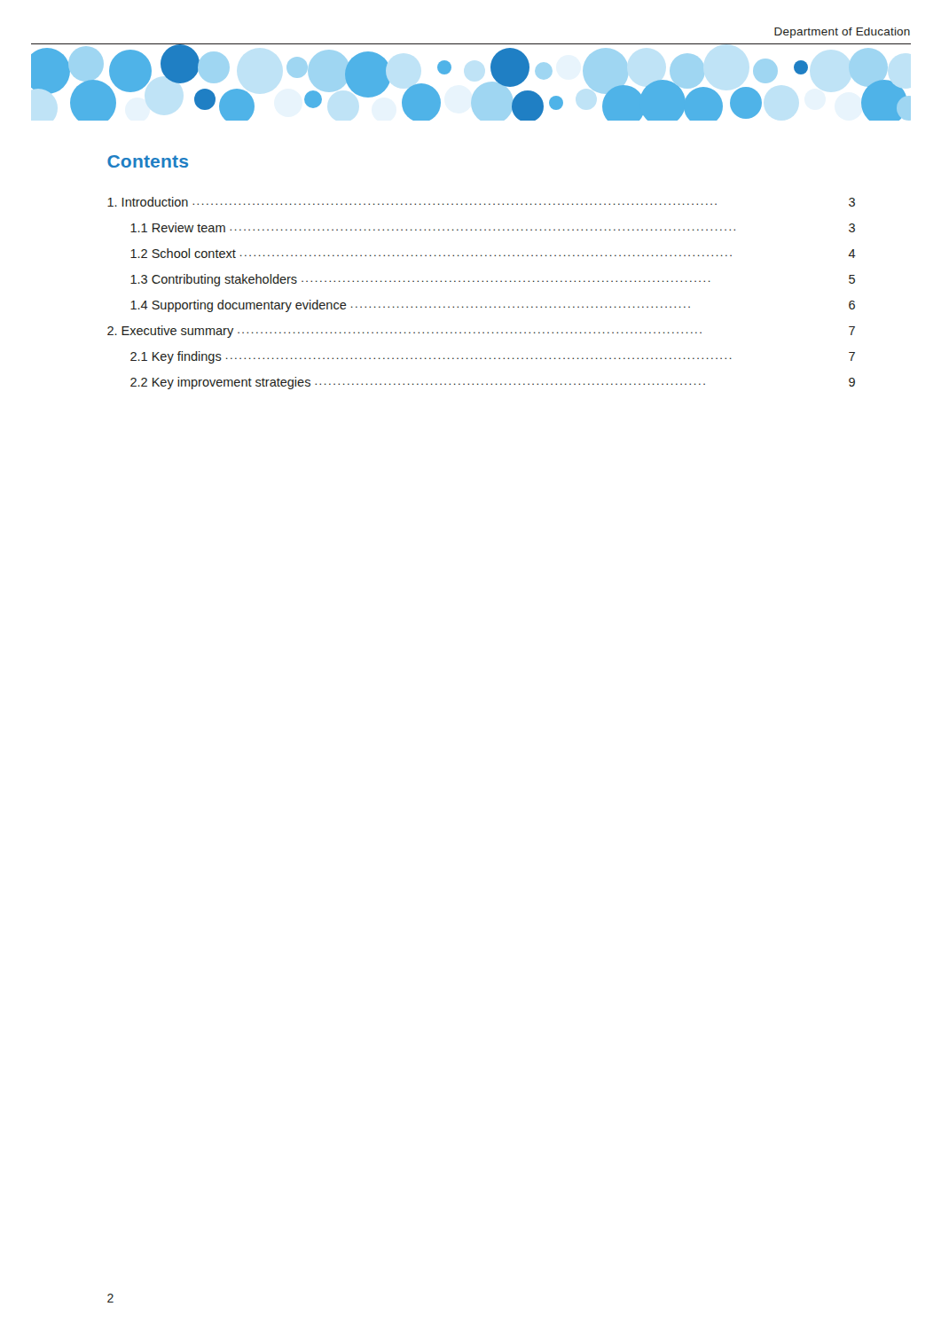Department of Education
Contents
1. Introduction .................................................................................................................. 3
1.1 Review team .............................................................................................................. 3
1.2 School context ........................................................................................................... 4
1.3 Contributing stakeholders ......................................................................................... 5
1.4 Supporting documentary evidence .......................................................................... 6
2. Executive summary ..................................................................................................... 7
2.1 Key findings .............................................................................................................. 7
2.2 Key improvement strategies ..................................................................................... 9
2